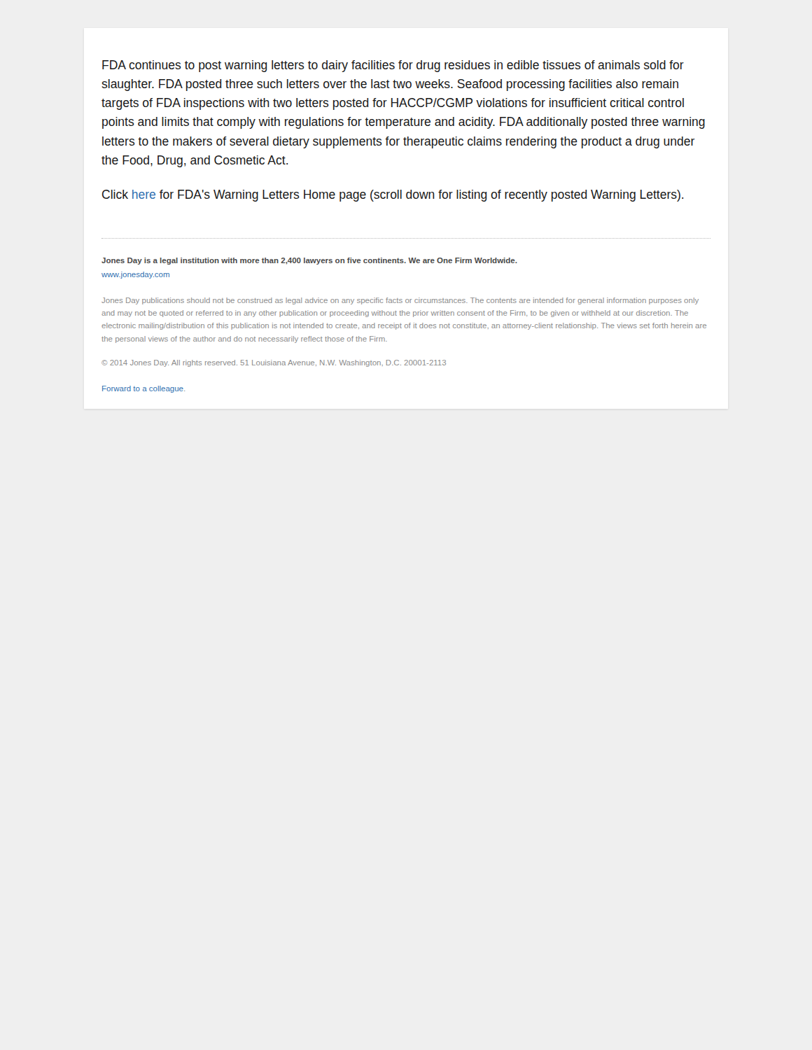FDA continues to post warning letters to dairy facilities for drug residues in edible tissues of animals sold for slaughter. FDA posted three such letters over the last two weeks. Seafood processing facilities also remain targets of FDA inspections with two letters posted for HACCP/CGMP violations for insufficient critical control points and limits that comply with regulations for temperature and acidity. FDA additionally posted three warning letters to the makers of several dietary supplements for therapeutic claims rendering the product a drug under the Food, Drug, and Cosmetic Act.
Click here for FDA's Warning Letters Home page (scroll down for listing of recently posted Warning Letters).
Jones Day is a legal institution with more than 2,400 lawyers on five continents. We are One Firm Worldwide.
www.jonesday.com
Jones Day publications should not be construed as legal advice on any specific facts or circumstances. The contents are intended for general information purposes only and may not be quoted or referred to in any other publication or proceeding without the prior written consent of the Firm, to be given or withheld at our discretion. The electronic mailing/distribution of this publication is not intended to create, and receipt of it does not constitute, an attorney-client relationship. The views set forth herein are the personal views of the author and do not necessarily reflect those of the Firm.
© 2014 Jones Day. All rights reserved. 51 Louisiana Avenue, N.W. Washington, D.C. 20001-2113
Forward to a colleague.